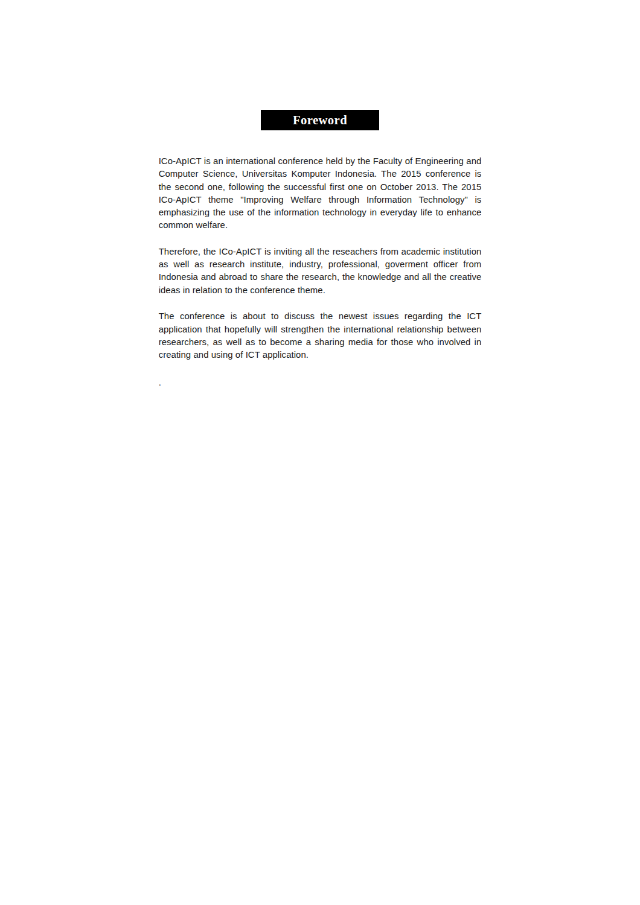Foreword
ICo-ApICT is an international conference held by the Faculty of Engineering and Computer Science, Universitas Komputer Indonesia. The 2015 conference is the second one, following the successful first one on October 2013. The 2015 ICo-ApICT theme "Improving Welfare through Information Technology" is emphasizing the use of the information technology in everyday life to enhance common welfare.
Therefore, the ICo-ApICT is inviting all the reseachers from academic institution as well as research institute, industry, professional, goverment officer from Indonesia and abroad to share the research, the knowledge and all the creative ideas in relation to the conference theme.
The conference is about to discuss the newest issues regarding the ICT application that hopefully will strengthen the international relationship between researchers, as well as to become a sharing media for those who involved in creating and using of ICT application.
.